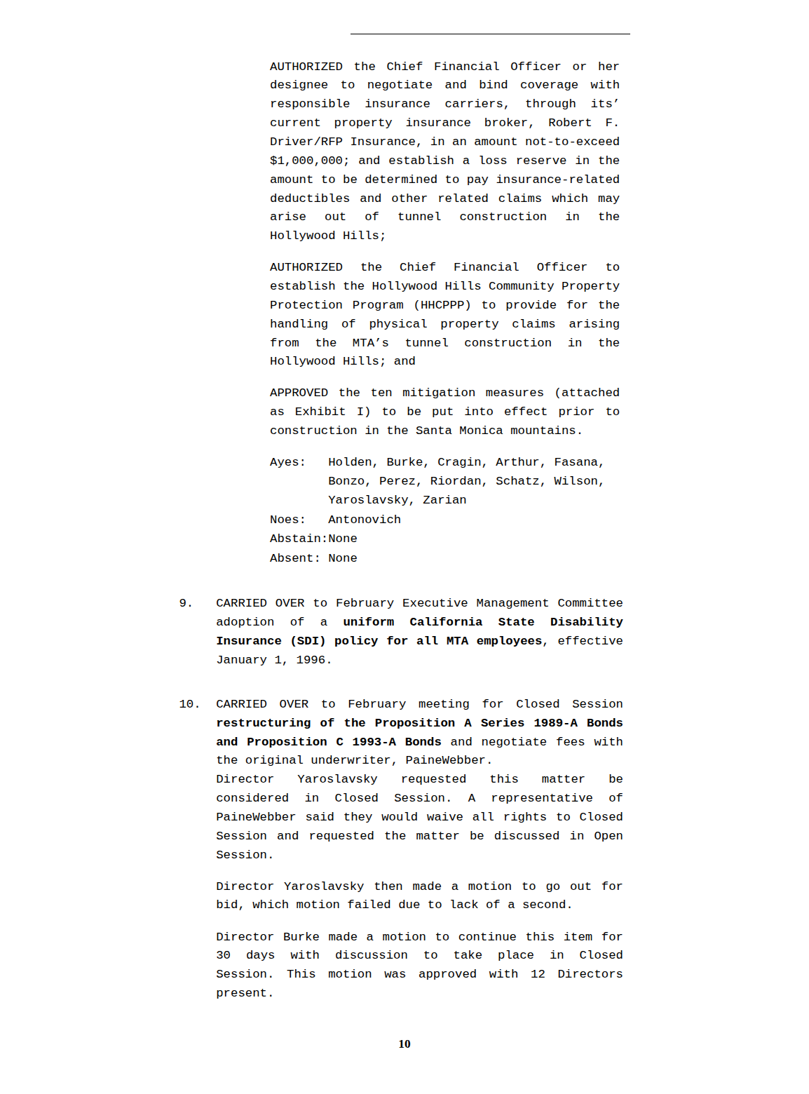AUTHORIZED the Chief Financial Officer or her designee to negotiate and bind coverage with responsible insurance carriers, through its’ current property insurance broker, Robert F. Driver/RFP Insurance, in an amount not-to-exceed $1,000,000; and establish a loss reserve in the amount to be determined to pay insurance-related deductibles and other related claims which may arise out of tunnel construction in the Hollywood Hills;
AUTHORIZED the Chief Financial Officer to establish the Hollywood Hills Community Property Protection Program (HHCPPP) to provide for the handling of physical property claims arising from the MTA’s tunnel construction in the Hollywood Hills; and
APPROVED the ten mitigation measures (attached as Exhibit I) to be put into effect prior to construction in the Santa Monica mountains.
| Ayes: | Holden, Burke, Cragin, Arthur, Fasana, Bonzo, Perez, Riordan, Schatz, Wilson, Yaroslavsky, Zarian |
| Noes: | Antonovich |
| Abstain: | None |
| Absent: | None |
9.
CARRIED OVER to February Executive Management Committee adoption of a uniform California State Disability Insurance (SDI) policy for all MTA employees, effective January 1, 1996.
10.
CARRIED OVER to February meeting for Closed Session restructuring of the Proposition A Series 1989-A Bonds and Proposition C 1993-A Bonds and negotiate fees with the original underwriter, PaineWebber.
Director Yaroslavsky requested this matter be considered in Closed Session. A representative of PaineWebber said they would waive all rights to Closed Session and requested the matter be discussed in Open Session.
Director Yaroslavsky then made a motion to go out for bid, which motion failed due to lack of a second.
Director Burke made a motion to continue this item for 30 days with discussion to take place in Closed Session. This motion was approved with 12 Directors present.
10